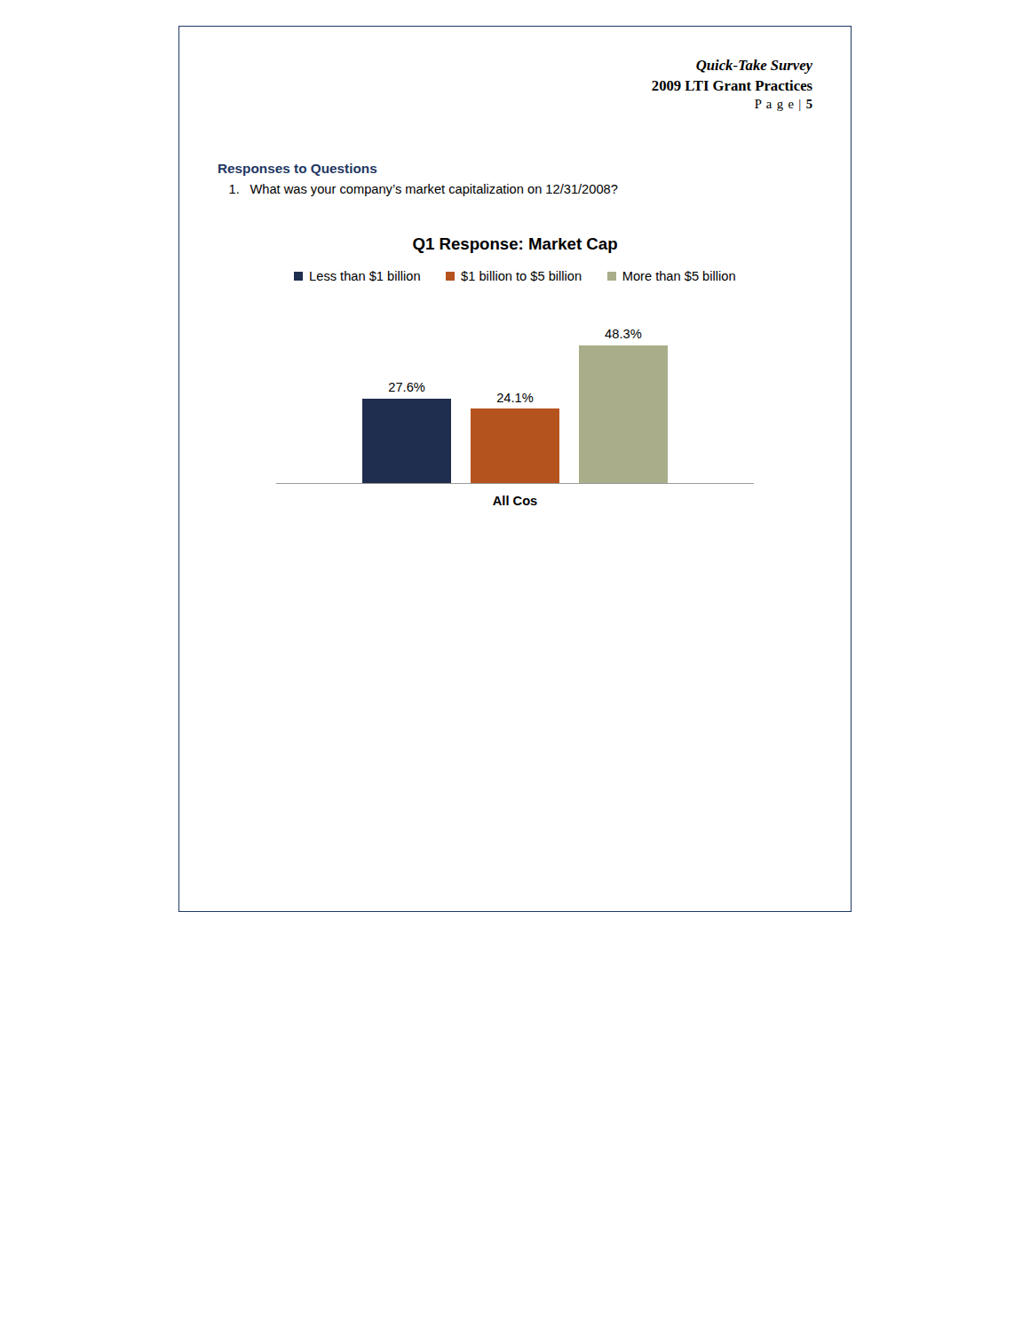Quick-Take Survey
2009 LTI Grant Practices
P a g e | 5
Responses to Questions
What was your company’s market capitalization on 12/31/2008?
Q1 Response: Market Cap
Less than $1 billion $1 billion to $5 billion More than $5 billion
27.6%
24.1%
48.3%
All Cos